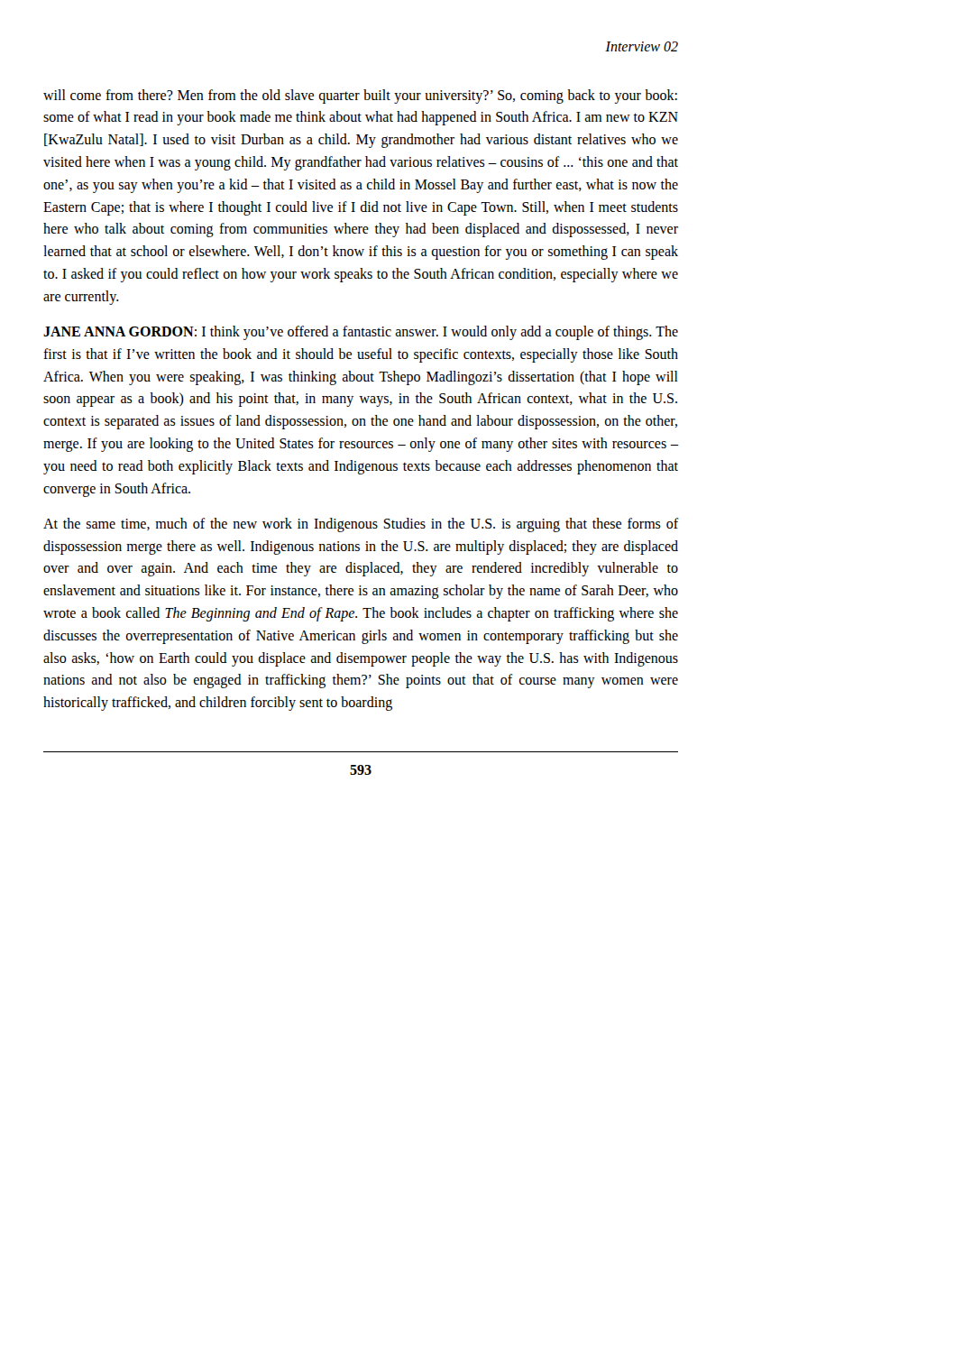Interview 02
will come from there? Men from the old slave quarter built your university?’ So, coming back to your book: some of what I read in your book made me think about what had happened in South Africa. I am new to KZN [KwaZulu Natal]. I used to visit Durban as a child. My grandmother had various distant relatives who we visited here when I was a young child. My grandfather had various relatives – cousins of ... ‘this one and that one’, as you say when you’re a kid – that I visited as a child in Mossel Bay and further east, what is now the Eastern Cape; that is where I thought I could live if I did not live in Cape Town. Still, when I meet students here who talk about coming from communities where they had been displaced and dispossessed, I never learned that at school or elsewhere. Well, I don’t know if this is a question for you or something I can speak to. I asked if you could reflect on how your work speaks to the South African condition, especially where we are currently.
JANE ANNA GORDON: I think you’ve offered a fantastic answer. I would only add a couple of things. The first is that if I’ve written the book and it should be useful to specific contexts, especially those like South Africa. When you were speaking, I was thinking about Tshepo Madlingozi’s dissertation (that I hope will soon appear as a book) and his point that, in many ways, in the South African context, what in the U.S. context is separated as issues of land dispossession, on the one hand and labour dispossession, on the other, merge. If you are looking to the United States for resources – only one of many other sites with resources – you need to read both explicitly Black texts and Indigenous texts because each addresses phenomenon that converge in South Africa.
At the same time, much of the new work in Indigenous Studies in the U.S. is arguing that these forms of dispossession merge there as well. Indigenous nations in the U.S. are multiply displaced; they are displaced over and over again. And each time they are displaced, they are rendered incredibly vulnerable to enslavement and situations like it. For instance, there is an amazing scholar by the name of Sarah Deer, who wrote a book called The Beginning and End of Rape. The book includes a chapter on trafficking where she discusses the overrepresentation of Native American girls and women in contemporary trafficking but she also asks, ‘how on Earth could you displace and disempower people the way the U.S. has with Indigenous nations and not also be engaged in trafficking them?’ She points out that of course many women were historically trafficked, and children forcibly sent to boarding
593